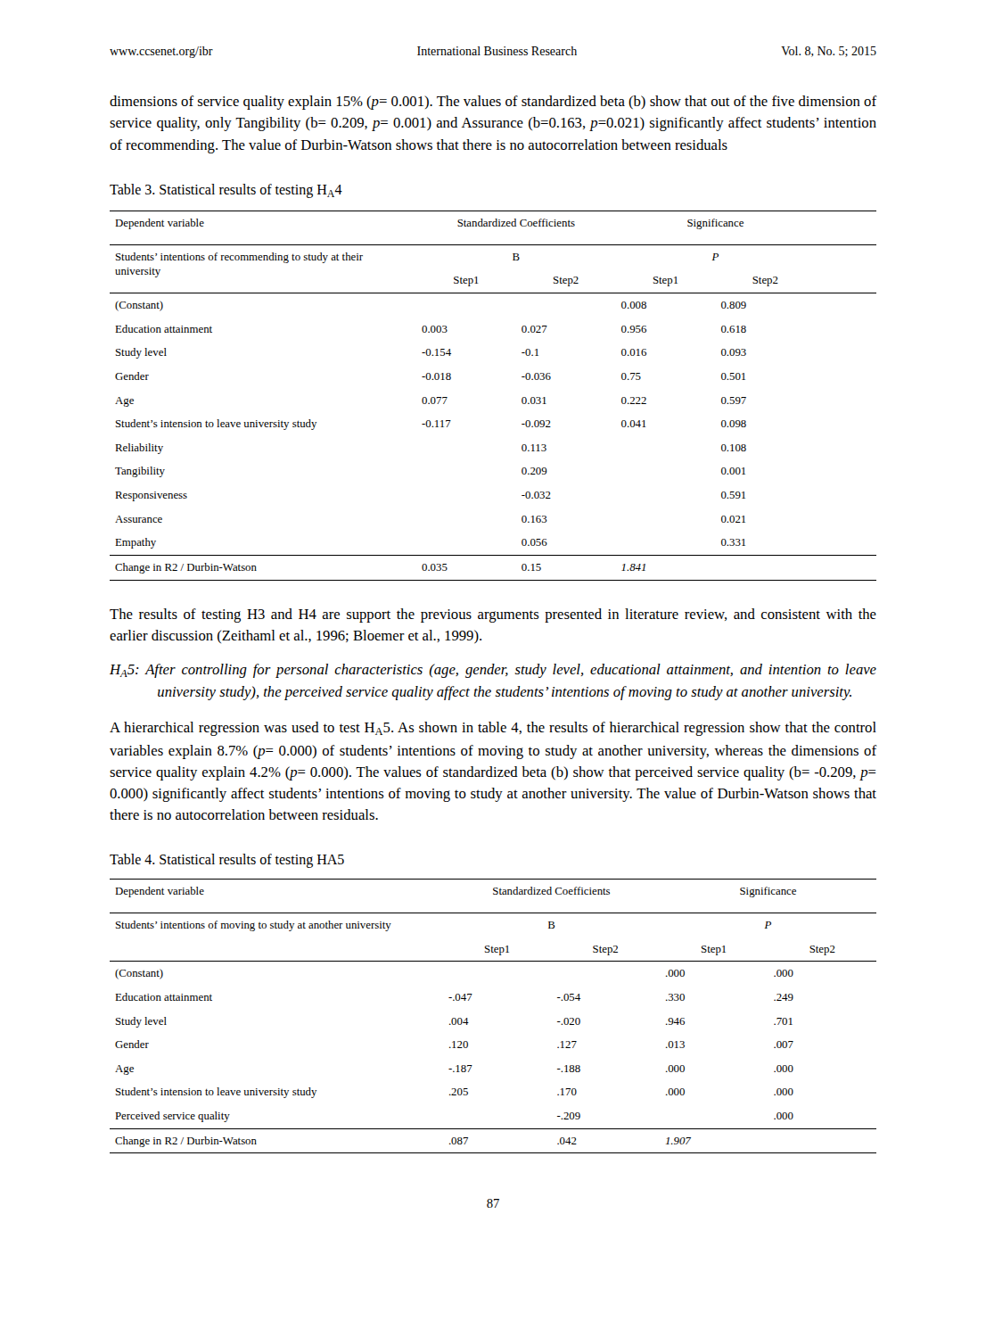www.ccsenet.org/ibr International Business Research Vol. 8, No. 5; 2015
dimensions of service quality explain 15% (p= 0.001). The values of standardized beta (b) show that out of the five dimension of service quality, only Tangibility (b= 0.209, p= 0.001) and Assurance (b=0.163, p=0.021) significantly affect students’ intention of recommending. The value of Durbin-Watson shows that there is no autocorrelation between residuals
Table 3. Statistical results of testing HA4
| Dependent variable | Standardized Coefficients | Significance |
| --- | --- | --- |
| Students’ intentions of recommending to study at their university | B | P |
| Step1 | Step2 | Step1 | Step2 |
| (Constant) | | | 0.008 | 0.809 |
| Education attainment | 0.003 | 0.027 | 0.956 | 0.618 |
| Study level | -0.154 | -0.1 | 0.016 | 0.093 |
| Gender | -0.018 | -0.036 | 0.75 | 0.501 |
| Age | 0.077 | 0.031 | 0.222 | 0.597 |
| Student’s intension to leave university study | -0.117 | -0.092 | 0.041 | 0.098 |
| Reliability | | 0.113 | | 0.108 |
| Tangibility | | 0.209 | | 0.001 |
| Responsiveness | | -0.032 | | 0.591 |
| Assurance | | 0.163 | | 0.021 |
| Empathy | | 0.056 | | 0.331 |
| Change in R2 / Durbin-Watson | 0.035 | 0.15 | 1.841 | |
The results of testing H3 and H4 are support the previous arguments presented in literature review, and consistent with the earlier discussion (Zeithaml et al., 1996; Bloemer et al., 1999).
HA5: After controlling for personal characteristics (age, gender, study level, educational attainment, and intention to leave university study), the perceived service quality affect the students’ intentions of moving to study at another university.
A hierarchical regression was used to test HA5. As shown in table 4, the results of hierarchical regression show that the control variables explain 8.7% (p= 0.000) of students’ intentions of moving to study at another university, whereas the dimensions of service quality explain 4.2% (p= 0.000). The values of standardized beta (b) show that perceived service quality (b= -0.209, p= 0.000) significantly affect students’ intentions of moving to study at another university. The value of Durbin-Watson shows that there is no autocorrelation between residuals.
Table 4. Statistical results of testing HA5
| Dependent variable | Standardized Coefficients | Significance |
| --- | --- | --- |
| Students’ intentions of moving to study at another university | B | P |
| Step1 | Step2 | Step1 | Step2 |
| (Constant) | | | .000 | .000 |
| Education attainment | -.047 | -.054 | .330 | .249 |
| Study level | .004 | -.020 | .946 | .701 |
| Gender | .120 | .127 | .013 | .007 |
| Age | -.187 | -.188 | .000 | .000 |
| Student’s intension to leave university study | .205 | .170 | .000 | .000 |
| Perceived service quality | | -.209 | | .000 |
| Change in R2 / Durbin-Watson | .087 | .042 | 1.907 |
87